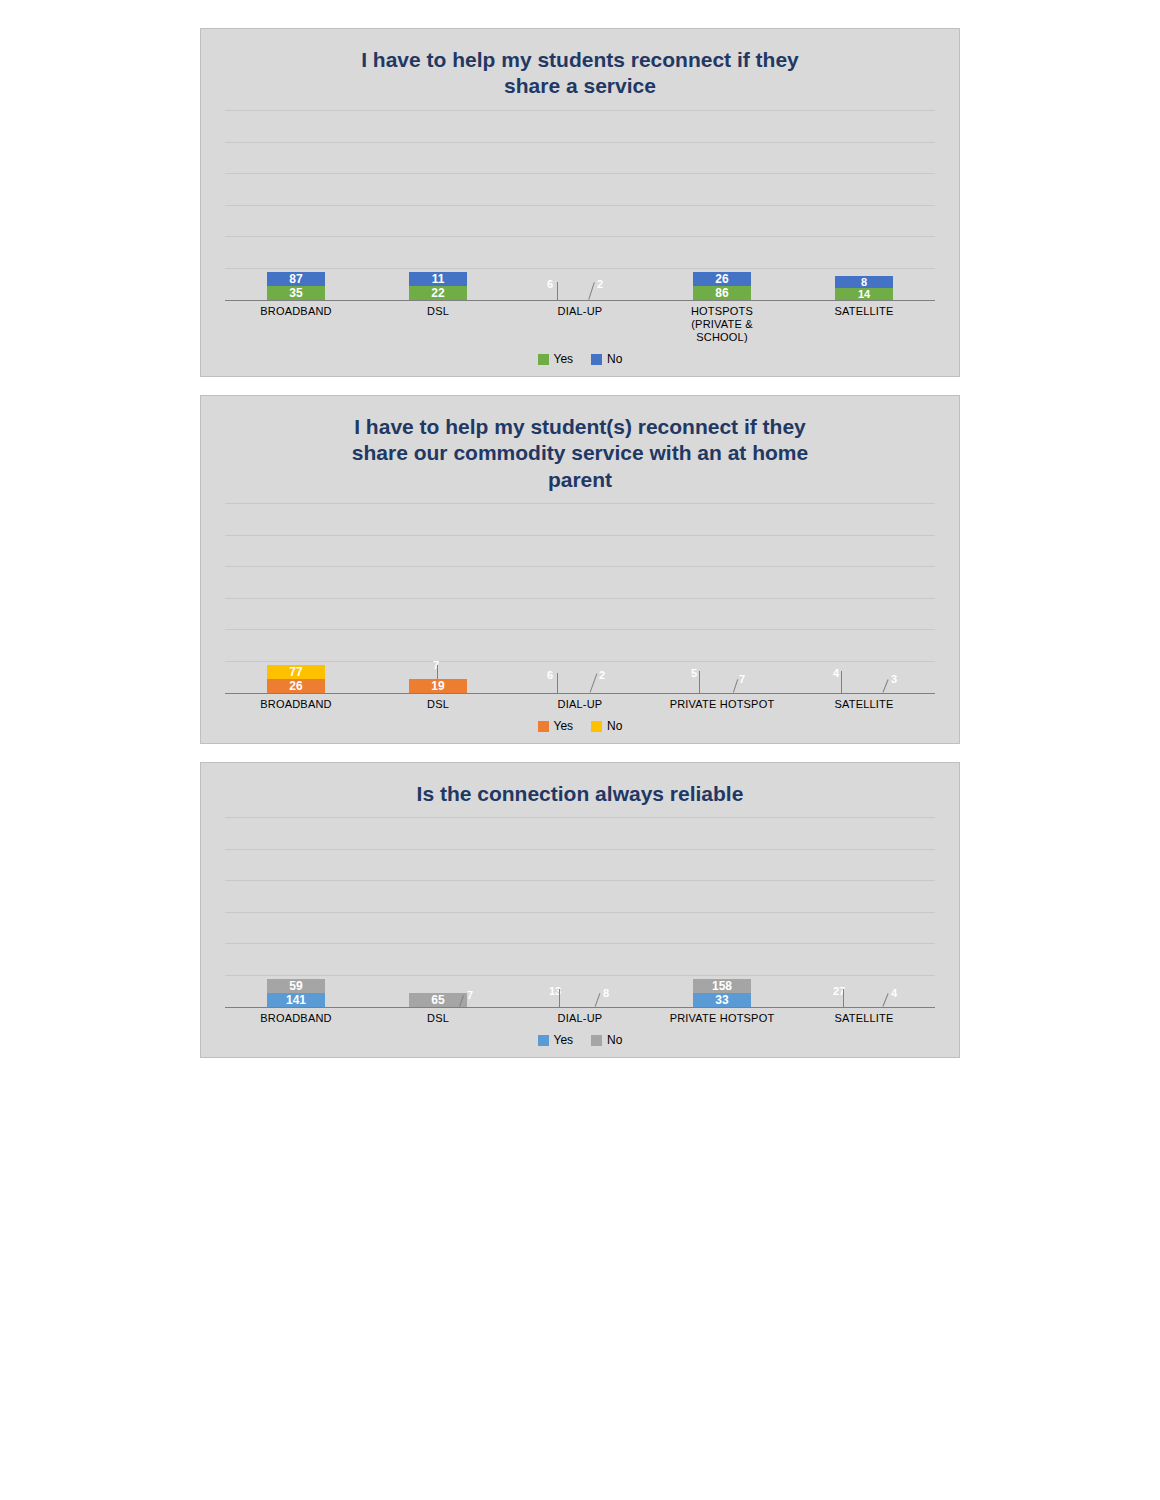I have to help my students reconnect if they
share a service
87
35
11
22
6 2
26
86
8
14
Broadband
DSL
Dial-up
Hotspots (Private & School)
Satellite
Yes No
I have to help my student(s) reconnect if they
share our commodity service with an at home
parent
77
26
19
7
6 2
5 7
4 3
Broadband
DSL
Dial-up
Private Hotspot
Satellite
Yes No
Is the connection always reliable
59
141
65
7
13 8
158
33
27 4
Broadband
DSL
Dial-up
Private Hotspot
Satellite
Yes No